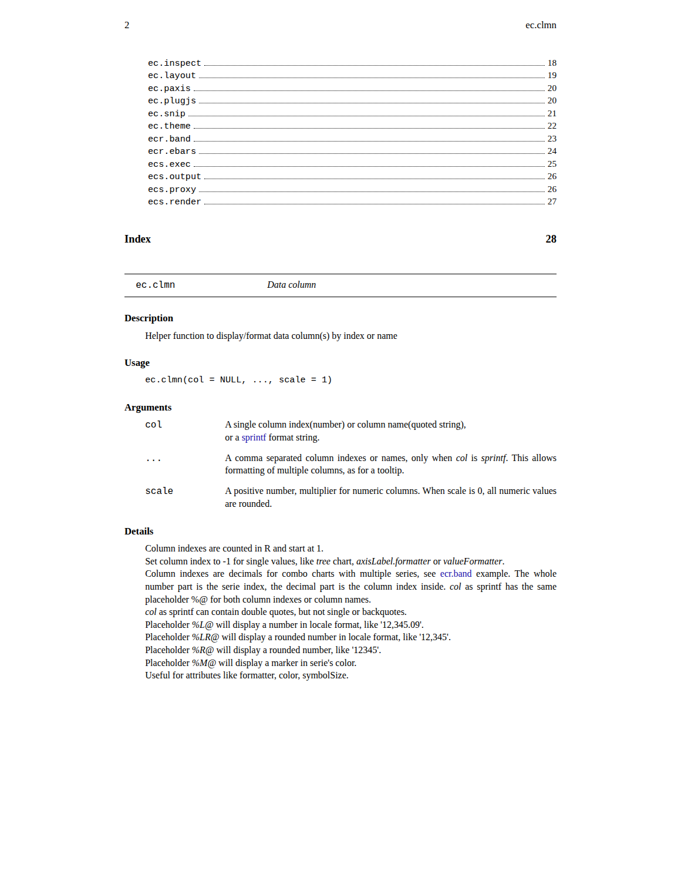2 ec.clmn
ec.inspect 18
ec.layout 19
ec.paxis 20
ec.plugjs 20
ec.snip 21
ec.theme 22
ecr.band 23
ecr.ebars 24
ecs.exec 25
ecs.output 26
ecs.proxy 26
ecs.render 27
Index 28
ec.clmn Data column
Description
Helper function to display/format data column(s) by index or name
Usage
ec.clmn(col = NULL, ..., scale = 1)
Arguments
col
A single column index(number) or column name(quoted string),
or a sprintf format string.
...
A comma separated column indexes or names, only when col is sprintf. This allows formatting of multiple columns, as for a tooltip.
scale
A positive number, multiplier for numeric columns. When scale is 0, all numeric values are rounded.
Details
Column indexes are counted in R and start at 1.
Set column index to -1 for single values, like tree chart, axisLabel.formatter or valueFormatter.
Column indexes are decimals for combo charts with multiple series, see ecr.band example. The whole number part is the serie index, the decimal part is the column index inside. col as sprintf has the same placeholder %@ for both column indexes or column names.
col as sprintf can contain double quotes, but not single or backquotes.
Placeholder %L@ will display a number in locale format, like '12,345.09'.
Placeholder %LR@ will display a rounded number in locale format, like '12,345'.
Placeholder %R@ will display a rounded number, like '12345'.
Placeholder %M@ will display a marker in serie's color.
Useful for attributes like formatter, color, symbolSize.